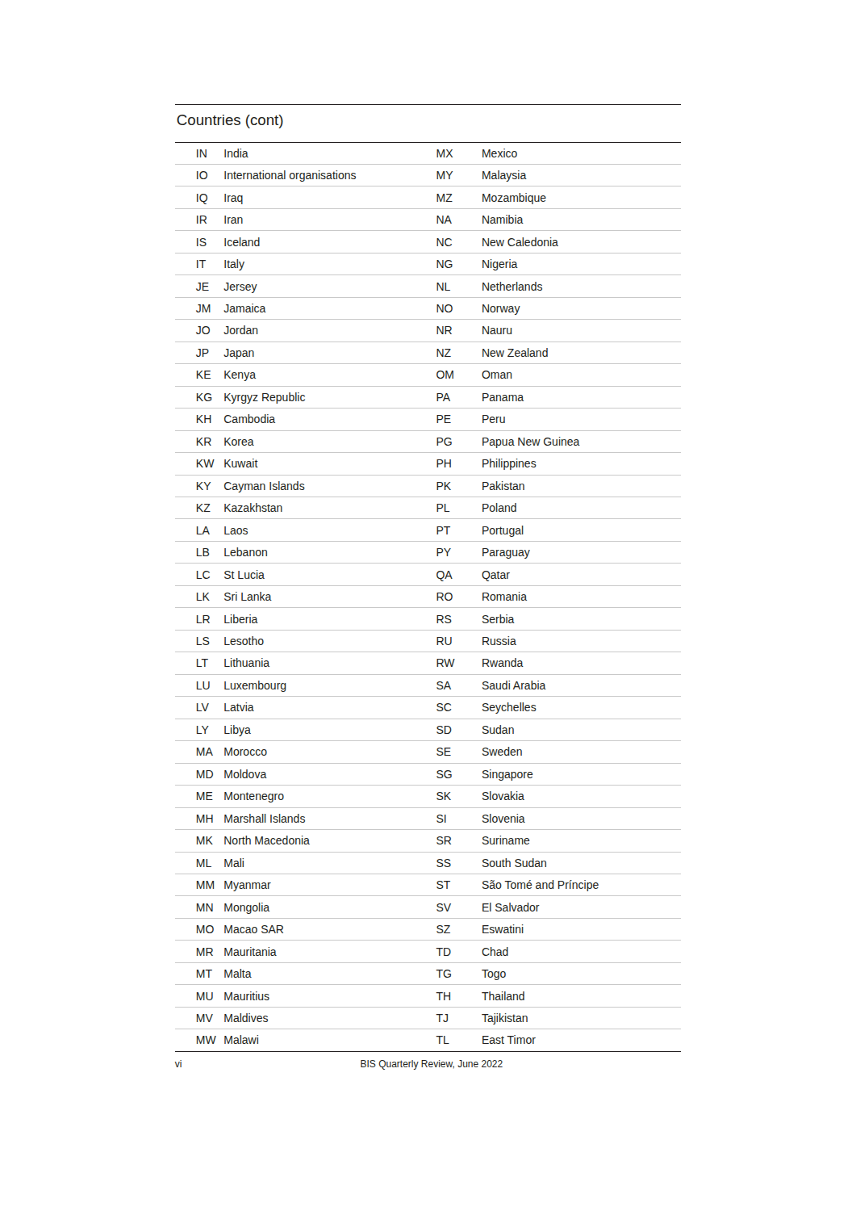Countries (cont)
| IN | India | MX | Mexico |
| IO | International organisations | MY | Malaysia |
| IQ | Iraq | MZ | Mozambique |
| IR | Iran | NA | Namibia |
| IS | Iceland | NC | New Caledonia |
| IT | Italy | NG | Nigeria |
| JE | Jersey | NL | Netherlands |
| JM | Jamaica | NO | Norway |
| JO | Jordan | NR | Nauru |
| JP | Japan | NZ | New Zealand |
| KE | Kenya | OM | Oman |
| KG | Kyrgyz Republic | PA | Panama |
| KH | Cambodia | PE | Peru |
| KR | Korea | PG | Papua New Guinea |
| KW | Kuwait | PH | Philippines |
| KY | Cayman Islands | PK | Pakistan |
| KZ | Kazakhstan | PL | Poland |
| LA | Laos | PT | Portugal |
| LB | Lebanon | PY | Paraguay |
| LC | St Lucia | QA | Qatar |
| LK | Sri Lanka | RO | Romania |
| LR | Liberia | RS | Serbia |
| LS | Lesotho | RU | Russia |
| LT | Lithuania | RW | Rwanda |
| LU | Luxembourg | SA | Saudi Arabia |
| LV | Latvia | SC | Seychelles |
| LY | Libya | SD | Sudan |
| MA | Morocco | SE | Sweden |
| MD | Moldova | SG | Singapore |
| ME | Montenegro | SK | Slovakia |
| MH | Marshall Islands | SI | Slovenia |
| MK | North Macedonia | SR | Suriname |
| ML | Mali | SS | South Sudan |
| MM | Myanmar | ST | São Tomé and Príncipe |
| MN | Mongolia | SV | El Salvador |
| MO | Macao SAR | SZ | Eswatini |
| MR | Mauritania | TD | Chad |
| MT | Malta | TG | Togo |
| MU | Mauritius | TH | Thailand |
| MV | Maldives | TJ | Tajikistan |
| MW | Malawi | TL | East Timor |
vi
BIS Quarterly Review, June 2022